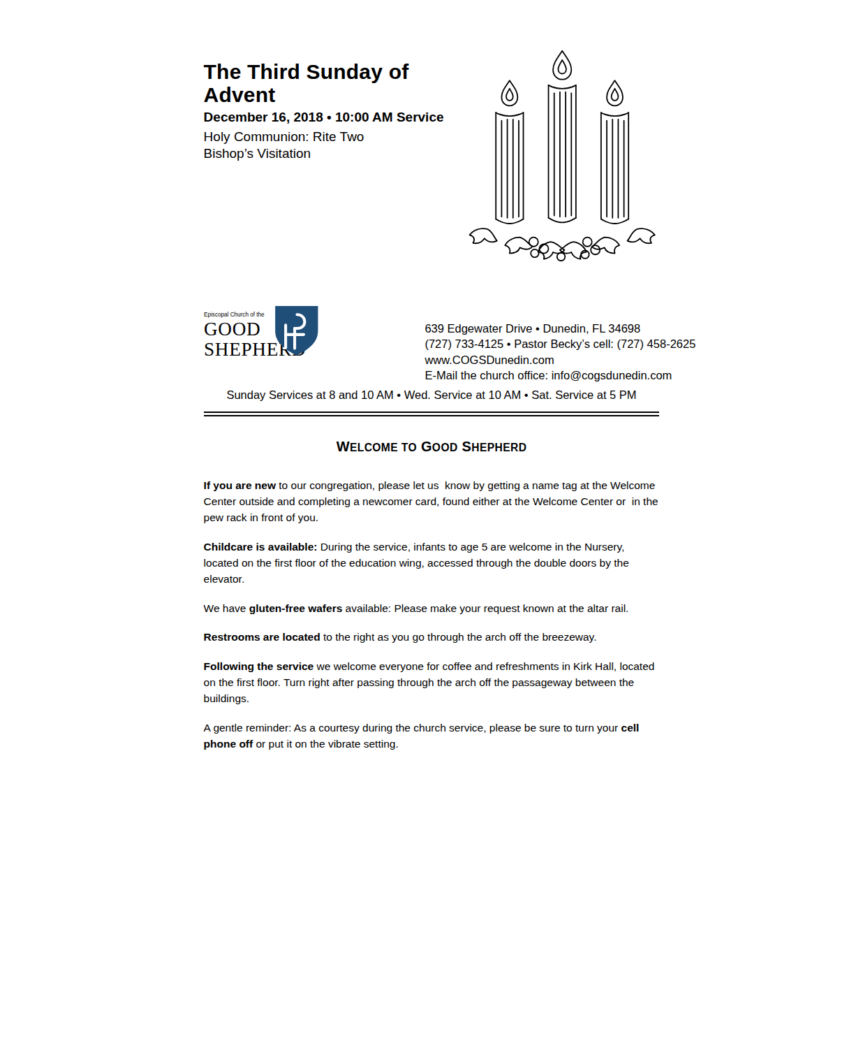The Third Sunday of Advent
December 16, 2018 • 10:00 AM Service
Holy Communion: Rite Two
Bishop’s Visitation
Episcopal Church of the GOOD SHEPHERD
639 Edgewater Drive • Dunedin, FL 34698
(727) 733-4125 • Pastor Becky’s cell: (727) 458-2625
www.COGSDunedin.com
E-Mail the church office: info@cogsdunedin.com
Sunday Services at 8 and 10 AM • Wed. Service at 10 AM • Sat. Service at 5 PM
WELCOME TO GOOD SHEPHERD
If you are new to our congregation, please let us know by getting a name tag at the Welcome Center outside and completing a newcomer card, found either at the Welcome Center or in the pew rack in front of you.
Childcare is available: During the service, infants to age 5 are welcome in the Nursery, located on the first floor of the education wing, accessed through the double doors by the elevator.
We have gluten-free wafers available: Please make your request known at the altar rail.
Restrooms are located to the right as you go through the arch off the breezeway.
Following the service we welcome everyone for coffee and refreshments in Kirk Hall, located on the first floor. Turn right after passing through the arch off the passageway between the buildings.
A gentle reminder: As a courtesy during the church service, please be sure to turn your cell phone off or put it on the vibrate setting.